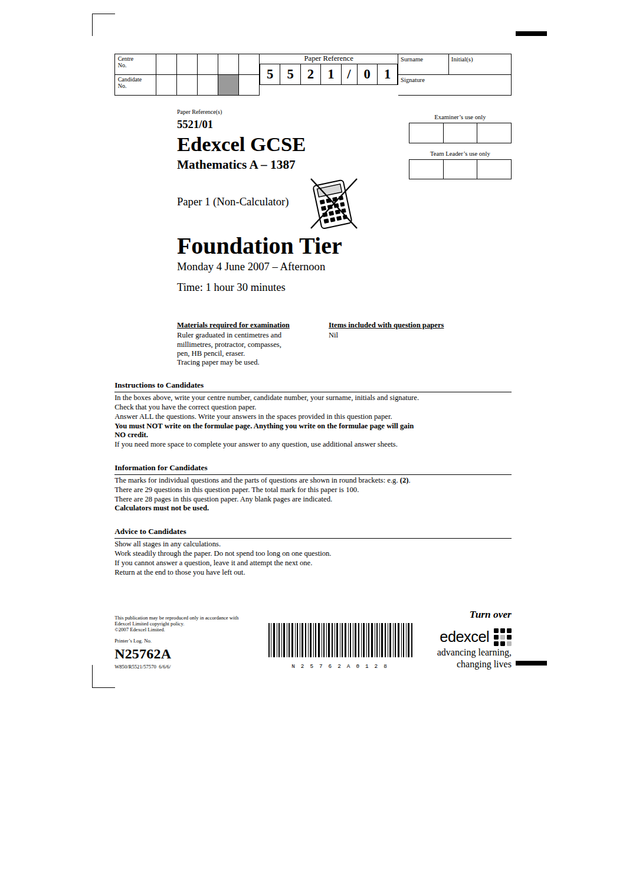| Centre No. | | | | | |
| Candidate No. | | | | | |
Paper Reference
5521/01
Surname
Initial(s)
Signature
Paper Reference(s)
5521/01
Edexcel GCSE
Mathematics A – 1387
Paper 1 (Non-Calculator)
Foundation Tier
Monday 4 June 2007 – Afternoon
Time: 1 hour 30 minutes
Examiner’s use only
Team Leader’s use only
Materials required for examination
Ruler graduated in centimetres and
millimetres, protractor, compasses,
pen, HB pencil, eraser.
Tracing paper may be used.
Items included with question papers
Nil
Instructions to Candidates
In the boxes above, write your centre number, candidate number, your surname, initials and signature.
Check that you have the correct question paper.
Answer ALL the questions. Write your answers in the spaces provided in this question paper.
You must NOT write on the formulae page. Anything you write on the formulae page will gain
NO credit.
If you need more space to complete your answer to any question, use additional answer sheets.
Information for Candidates
The marks for individual questions and the parts of questions are shown in round brackets: e.g. (2).
There are 29 questions in this question paper. The total mark for this paper is 100.
There are 28 pages in this question paper. Any blank pages are indicated.
Calculators must not be used.
Advice to Candidates
Show all stages in any calculations.
Work steadily through the paper. Do not spend too long on one question.
If you cannot answer a question, leave it and attempt the next one.
Return at the end to those you have left out.
This publication may be reproduced only in accordance with
Edexcel Limited copyright policy.
©2007 Edexcel Limited.
Printer’s Log. No.
N25762A
W850/R5521/57570 6/6/6/
N 2 5 7 6 2 A 0 1 2 8
Turn over
edexcel
advancing learning, changing lives